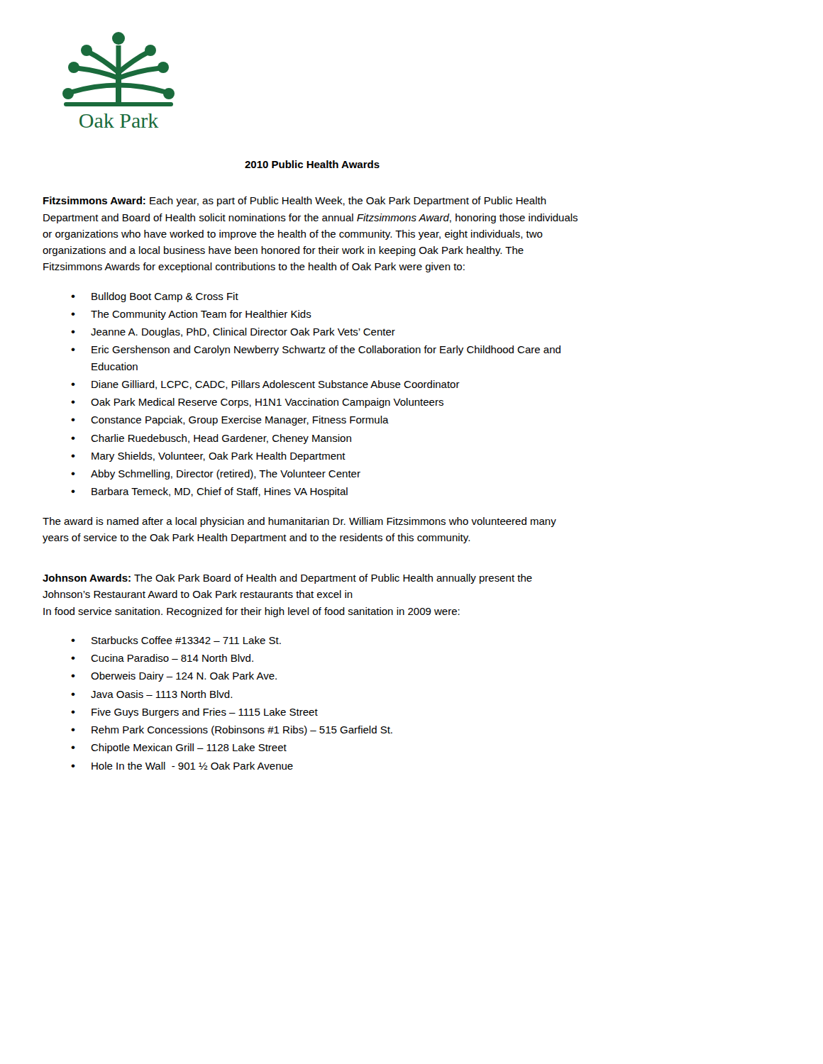Oak Park
2010 Public Health Awards
Fitzsimmons Award: Each year, as part of Public Health Week, the Oak Park Department of Public Health Department and Board of Health solicit nominations for the annual Fitzsimmons Award, honoring those individuals or organizations who have worked to improve the health of the community. This year, eight individuals, two organizations and a local business have been honored for their work in keeping Oak Park healthy. The Fitzsimmons Awards for exceptional contributions to the health of Oak Park were given to:
Bulldog Boot Camp & Cross Fit
The Community Action Team for Healthier Kids
Jeanne A. Douglas, PhD, Clinical Director Oak Park Vets’ Center
Eric Gershenson and Carolyn Newberry Schwartz of the Collaboration for Early Childhood Care and Education
Diane Gilliard, LCPC, CADC, Pillars Adolescent Substance Abuse Coordinator
Oak Park Medical Reserve Corps, H1N1 Vaccination Campaign Volunteers
Constance Papciak, Group Exercise Manager, Fitness Formula
Charlie Ruedebusch, Head Gardener, Cheney Mansion
Mary Shields, Volunteer, Oak Park Health Department
Abby Schmelling, Director (retired), The Volunteer Center
Barbara Temeck, MD, Chief of Staff, Hines VA Hospital
The award is named after a local physician and humanitarian Dr. William Fitzsimmons who volunteered many years of service to the Oak Park Health Department and to the residents of this community.
Johnson Awards: The Oak Park Board of Health and Department of Public Health annually present the Johnson’s Restaurant Award to Oak Park restaurants that excel in
In food service sanitation. Recognized for their high level of food sanitation in 2009 were:
Starbucks Coffee #13342 – 711 Lake St.
Cucina Paradiso – 814 North Blvd.
Oberweis Dairy – 124 N. Oak Park Ave.
Java Oasis – 1113 North Blvd.
Five Guys Burgers and Fries – 1115 Lake Street
Rehm Park Concessions (Robinsons #1 Ribs) – 515 Garfield St.
Chipotle Mexican Grill – 1128 Lake Street
Hole In the Wall - 901 ½ Oak Park Avenue